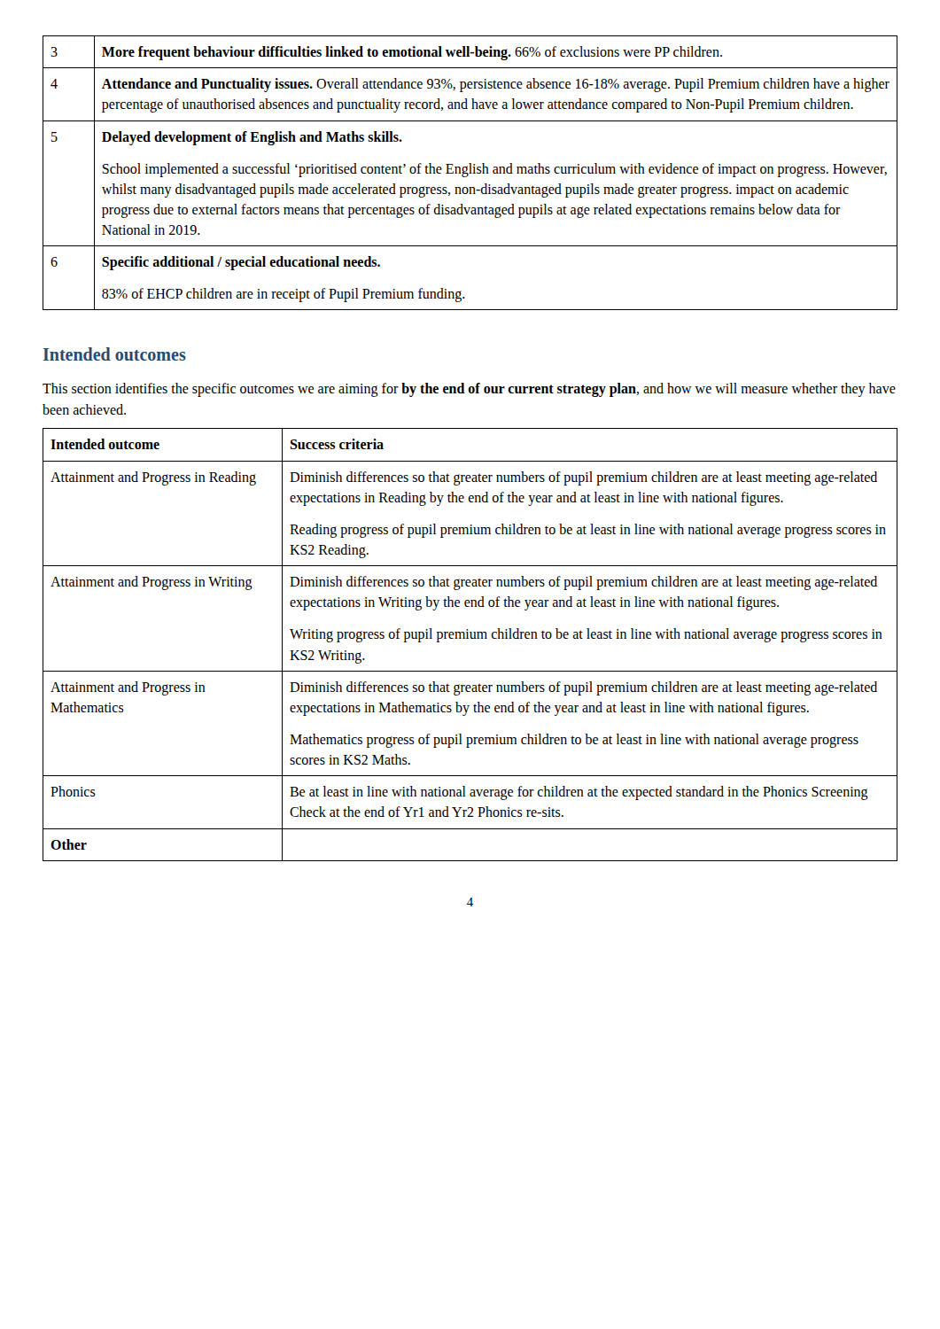| 3 | More frequent behaviour difficulties linked to emotional well-being. 66% of exclusions were PP children. |
| 4 | Attendance and Punctuality issues. Overall attendance 93%, persistence absence 16-18% average. Pupil Premium children have a higher percentage of unauthorised absences and punctuality record, and have a lower attendance compared to Non-Pupil Premium children. |
| 5 | Delayed development of English and Maths skills. School implemented a successful ‘prioritised content’ of the English and maths curriculum with evidence of impact on progress. However, whilst many disadvantaged pupils made accelerated progress, non-disadvantaged pupils made greater progress. impact on academic progress due to external factors means that percentages of disadvantaged pupils at age related expectations remains below data for National in 2019. |
| 6 | Specific additional / special educational needs. 83% of EHCP children are in receipt of Pupil Premium funding. |
Intended outcomes
This section identifies the specific outcomes we are aiming for by the end of our current strategy plan, and how we will measure whether they have been achieved.
| Intended outcome | Success criteria |
| --- | --- |
| Attainment and Progress in Reading | Diminish differences so that greater numbers of pupil premium children are at least meeting age-related expectations in Reading by the end of the year and at least in line with national figures. Reading progress of pupil premium children to be at least in line with national average progress scores in KS2 Reading. |
| Attainment and Progress in Writing | Diminish differences so that greater numbers of pupil premium children are at least meeting age-related expectations in Writing by the end of the year and at least in line with national figures. Writing progress of pupil premium children to be at least in line with national average progress scores in KS2 Writing. |
| Attainment and Progress in Mathematics | Diminish differences so that greater numbers of pupil premium children are at least meeting age-related expectations in Mathematics by the end of the year and at least in line with national figures. Mathematics progress of pupil premium children to be at least in line with national average progress scores in KS2 Maths. |
| Phonics | Be at least in line with national average for children at the expected standard in the Phonics Screening Check at the end of Yr1 and Yr2 Phonics re-sits. |
| Other | |
4